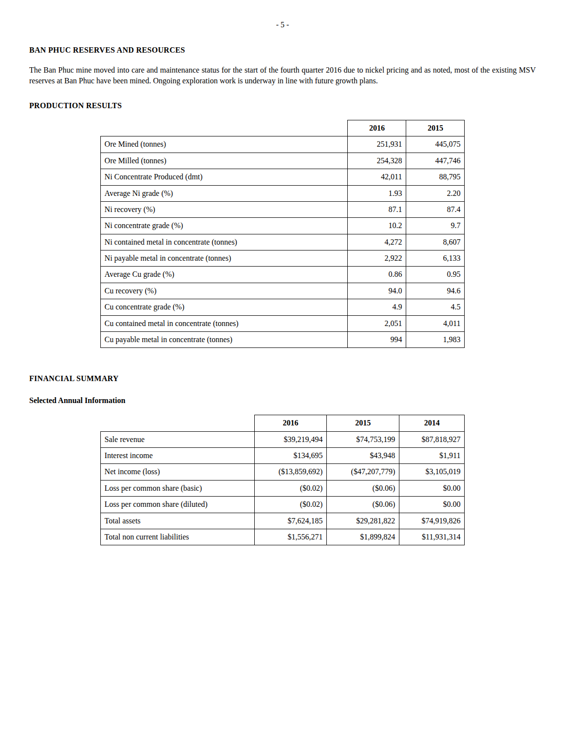- 5 -
BAN PHUC RESERVES AND RESOURCES
The Ban Phuc mine moved into care and maintenance status for the start of the fourth quarter 2016 due to nickel pricing and as noted, most of the existing MSV reserves at Ban Phuc have been mined. Ongoing exploration work is underway in line with future growth plans.
PRODUCTION RESULTS
| | 2016 | 2015 |
| Ore Mined (tonnes) | 251,931 | 445,075 |
| Ore Milled (tonnes) | 254,328 | 447,746 |
| Ni Concentrate Produced (dmt) | 42,011 | 88,795 |
| Average Ni grade (%) | 1.93 | 2.20 |
| Ni recovery (%) | 87.1 | 87.4 |
| Ni concentrate grade (%) | 10.2 | 9.7 |
| Ni contained metal in concentrate (tonnes) | 4,272 | 8,607 |
| Ni payable metal in concentrate (tonnes) | 2,922 | 6,133 |
| Average Cu grade (%) | 0.86 | 0.95 |
| Cu recovery (%) | 94.0 | 94.6 |
| Cu concentrate grade (%) | 4.9 | 4.5 |
| Cu contained metal in concentrate (tonnes) | 2,051 | 4,011 |
| Cu payable metal in concentrate (tonnes) | 994 | 1,983 |
FINANCIAL SUMMARY
Selected Annual Information
| | 2016 | 2015 | 2014 |
| Sale revenue | $39,219,494 | $74,753,199 | $87,818,927 |
| Interest income | $134,695 | $43,948 | $1,911 |
| Net income (loss) | ($13,859,692) | ($47,207,779) | $3,105,019 |
| Loss per common share (basic) | ($0.02) | ($0.06) | $0.00 |
| Loss per common share (diluted) | ($0.02) | ($0.06) | $0.00 |
| Total assets | $7,624,185 | $29,281,822 | $74,919,826 |
| Total non current liabilities | $1,556,271 | $1,899,824 | $11,931,314 |